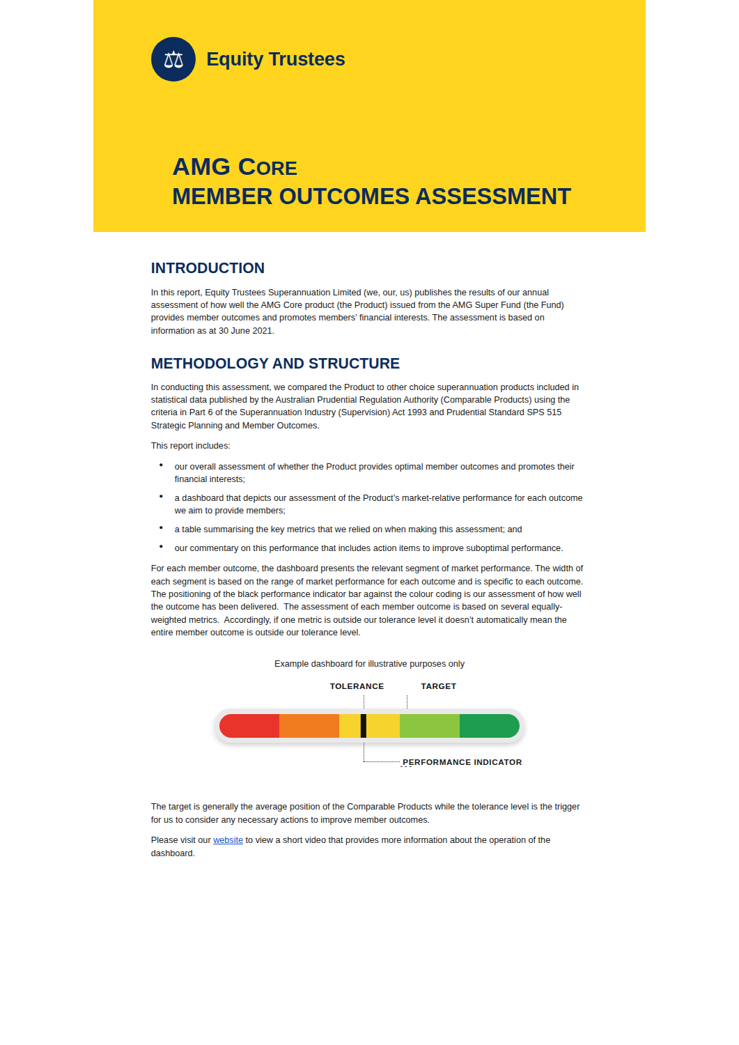⚖
Equity Trustees
AMG CORE
MEMBER OUTCOMES ASSESSMENT
INTRODUCTION
In this report, Equity Trustees Superannuation Limited (we, our, us) publishes the results of our annual assessment of how well the AMG Core product (the Product) issued from the AMG Super Fund (the Fund) provides member outcomes and promotes members’ financial interests. The assessment is based on information as at 30 June 2021.
METHODOLOGY AND STRUCTURE
In conducting this assessment, we compared the Product to other choice superannuation products included in statistical data published by the Australian Prudential Regulation Authority (Comparable Products) using the criteria in Part 6 of the Superannuation Industry (Supervision) Act 1993 and Prudential Standard SPS 515 Strategic Planning and Member Outcomes.
This report includes:
our overall assessment of whether the Product provides optimal member outcomes and promotes their financial interests;
a dashboard that depicts our assessment of the Product’s market-relative performance for each outcome we aim to provide members;
a table summarising the key metrics that we relied on when making this assessment; and
our commentary on this performance that includes action items to improve suboptimal performance.
For each member outcome, the dashboard presents the relevant segment of market performance. The width of each segment is based on the range of market performance for each outcome and is specific to each outcome. The positioning of the black performance indicator bar against the colour coding is our assessment of how well the outcome has been delivered. The assessment of each member outcome is based on several equally-weighted metrics. Accordingly, if one metric is outside our tolerance level it doesn’t automatically mean the entire member outcome is outside our tolerance level.
Example dashboard for illustrative purposes only
TOLERANCE TARGET
- - -
PERFORMANCE INDICATOR
The target is generally the average position of the Comparable Products while the tolerance level is the trigger for us to consider any necessary actions to improve member outcomes.
Please visit our website to view a short video that provides more information about the operation of the dashboard.